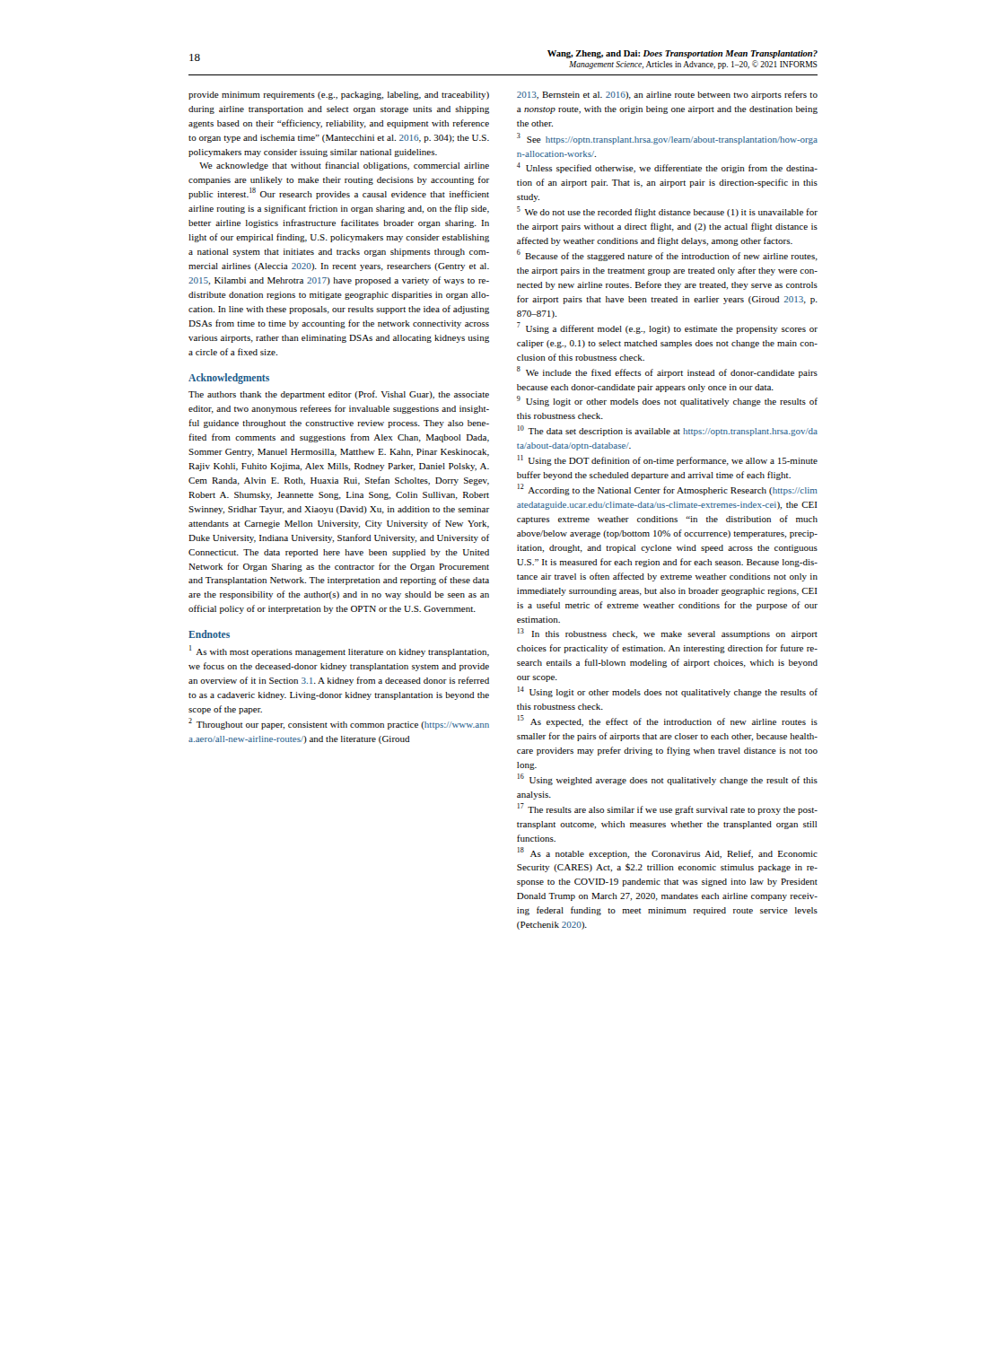18
Wang, Zheng, and Dai: Does Transportation Mean Transplantation?
Management Science, Articles in Advance, pp. 1–20, © 2021 INFORMS
provide minimum requirements (e.g., packaging, labeling, and traceability) during airline transportation and select organ storage units and shipping agents based on their “efficiency, reliability, and equipment with reference to organ type and ischemia time” (Mantecchini et al. 2016, p. 304); the U.S. policymakers may consider issuing similar national guidelines.
We acknowledge that without financial obligations, commercial airline companies are unlikely to make their routing decisions by accounting for public interest.18 Our research provides a causal evidence that inefficient airline routing is a significant friction in organ sharing and, on the flip side, better airline logistics infrastructure facilitates broader organ sharing. In light of our empirical finding, U.S. policymakers may consider establishing a national system that initiates and tracks organ shipments through commercial airlines (Aleccia 2020). In recent years, researchers (Gentry et al. 2015, Kilambi and Mehrotra 2017) have proposed a variety of ways to redistribute donation regions to mitigate geographic disparities in organ allocation. In line with these proposals, our results support the idea of adjusting DSAs from time to time by accounting for the network connectivity across various airports, rather than eliminating DSAs and allocating kidneys using a circle of a fixed size.
Acknowledgments
The authors thank the department editor (Prof. Vishal Guar), the associate editor, and two anonymous referees for invaluable suggestions and insightful guidance throughout the constructive review process. They also benefited from comments and suggestions from Alex Chan, Maqbool Dada, Sommer Gentry, Manuel Hermosilla, Matthew E. Kahn, Pinar Keskinocak, Rajiv Kohli, Fuhito Kojima, Alex Mills, Rodney Parker, Daniel Polsky, A. Cem Randa, Alvin E. Roth, Huaxia Rui, Stefan Scholtes, Dorry Segev, Robert A. Shumsky, Jeannette Song, Lina Song, Colin Sullivan, Robert Swinney, Sridhar Tayur, and Xiaoyu (David) Xu, in addition to the seminar attendants at Carnegie Mellon University, City University of New York, Duke University, Indiana University, Stanford University, and University of Connecticut. The data reported here have been supplied by the United Network for Organ Sharing as the contractor for the Organ Procurement and Transplantation Network. The interpretation and reporting of these data are the responsibility of the author(s) and in no way should be seen as an official policy of or interpretation by the OPTN or the U.S. Government.
Endnotes
1 As with most operations management literature on kidney transplantation, we focus on the deceased-donor kidney transplantation system and provide an overview of it in Section 3.1. A kidney from a deceased donor is referred to as a cadaveric kidney. Living-donor kidney transplantation is beyond the scope of the paper.
2 Throughout our paper, consistent with common practice (https://www.anna.aero/all-new-airline-routes/) and the literature (Giroud
2013, Bernstein et al. 2016), an airline route between two airports refers to a nonstop route, with the origin being one airport and the destination being the other.
3 See https://optn.transplant.hrsa.gov/learn/about-transplantation/how-organ-allocation-works/.
4 Unless specified otherwise, we differentiate the origin from the destination of an airport pair. That is, an airport pair is direction-specific in this study.
5 We do not use the recorded flight distance because (1) it is unavailable for the airport pairs without a direct flight, and (2) the actual flight distance is affected by weather conditions and flight delays, among other factors.
6 Because of the staggered nature of the introduction of new airline routes, the airport pairs in the treatment group are treated only after they were connected by new airline routes. Before they are treated, they serve as controls for airport pairs that have been treated in earlier years (Giroud 2013, p. 870–871).
7 Using a different model (e.g., logit) to estimate the propensity scores or caliper (e.g., 0.1) to select matched samples does not change the main conclusion of this robustness check.
8 We include the fixed effects of airport instead of donor-candidate pairs because each donor-candidate pair appears only once in our data.
9 Using logit or other models does not qualitatively change the results of this robustness check.
10 The data set description is available at https://optn.transplant.hrsa.gov/data/about-data/optn-database/.
11 Using the DOT definition of on-time performance, we allow a 15-minute buffer beyond the scheduled departure and arrival time of each flight.
12 According to the National Center for Atmospheric Research (https://climatedataguide.ucar.edu/climate-data/us-climate-extremes-index-cei), the CEI captures extreme weather conditions “in the distribution of much above/below average (top/bottom 10% of occurrence) temperatures, precipitation, drought, and tropical cyclone wind speed across the contiguous U.S.” It is measured for each region and for each season. Because long-distance air travel is often affected by extreme weather conditions not only in immediately surrounding areas, but also in broader geographic regions, CEI is a useful metric of extreme weather conditions for the purpose of our estimation.
13 In this robustness check, we make several assumptions on airport choices for practicality of estimation. An interesting direction for future research entails a full-blown modeling of airport choices, which is beyond our scope.
14 Using logit or other models does not qualitatively change the results of this robustness check.
15 As expected, the effect of the introduction of new airline routes is smaller for the pairs of airports that are closer to each other, because healthcare providers may prefer driving to flying when travel distance is not too long.
16 Using weighted average does not qualitatively change the result of this analysis.
17 The results are also similar if we use graft survival rate to proxy the posttransplant outcome, which measures whether the transplanted organ still functions.
18 As a notable exception, the Coronavirus Aid, Relief, and Economic Security (CARES) Act, a $2.2 trillion economic stimulus package in response to the COVID-19 pandemic that was signed into law by President Donald Trump on March 27, 2020, mandates each airline company receiving federal funding to meet minimum required route service levels (Petchenik 2020).